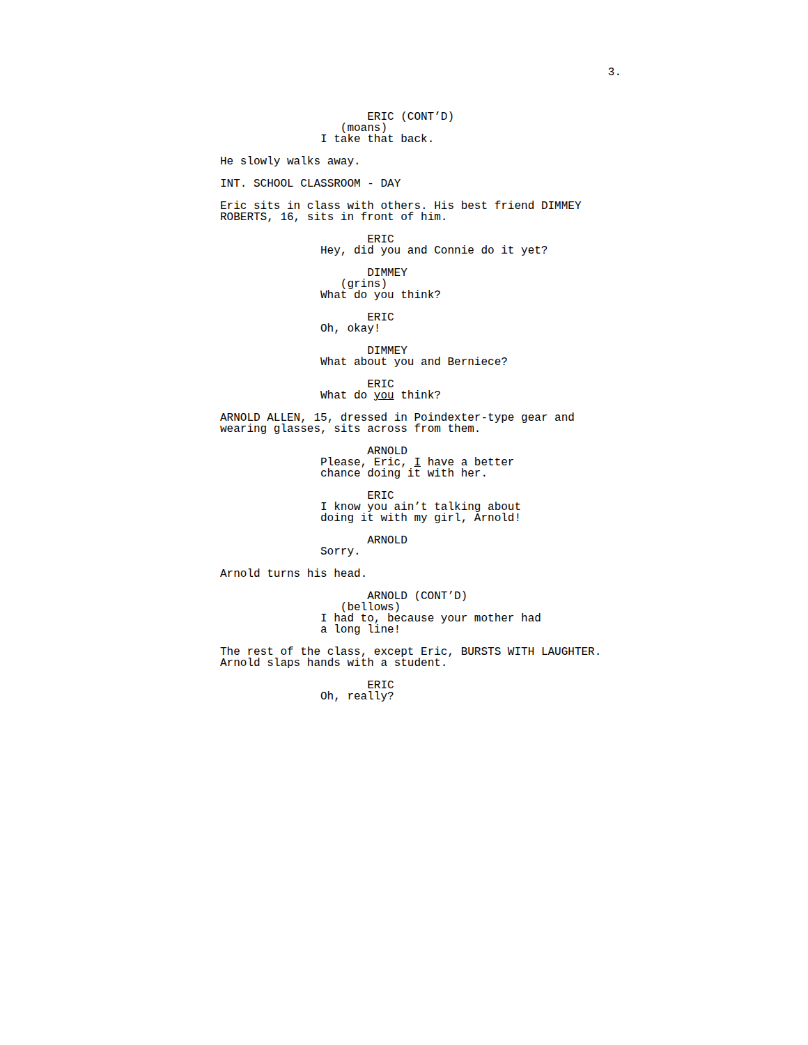3.
ERIC (CONT’D)
(moans)
I take that back.
He slowly walks away.
INT. SCHOOL CLASSROOM - DAY
Eric sits in class with others. His best friend DIMMEY ROBERTS, 16, sits in front of him.
ERIC
Hey, did you and Connie do it yet?
DIMMEY
(grins)
What do you think?
ERIC
Oh, okay!
DIMMEY
What about you and Berniece?
ERIC
What do you think?
ARNOLD ALLEN, 15, dressed in Poindexter-type gear and wearing glasses, sits across from them.
ARNOLD
Please, Eric, I have a better chance doing it with her.
ERIC
I know you ain’t talking about doing it with my girl, Arnold!
ARNOLD
Sorry.
Arnold turns his head.
ARNOLD (CONT’D)
(bellows)
I had to, because your mother had a long line!
The rest of the class, except Eric, BURSTS WITH LAUGHTER. Arnold slaps hands with a student.
ERIC
Oh, really?